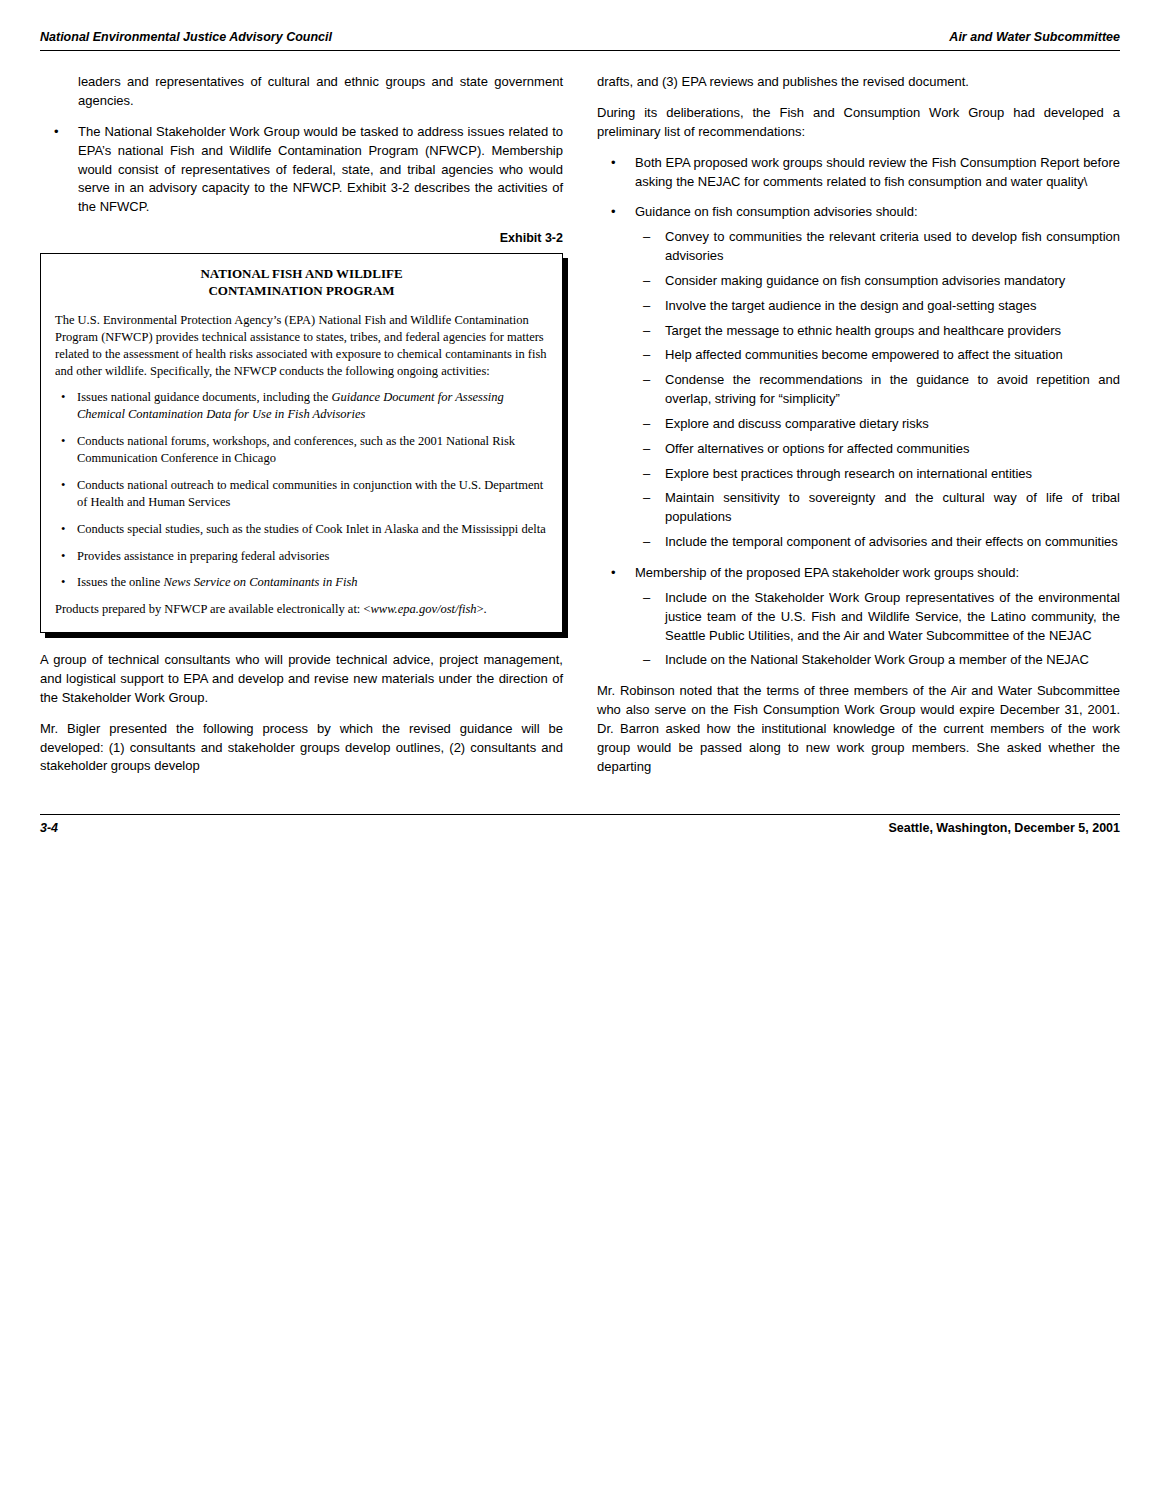National Environmental Justice Advisory Council Air and Water Subcommittee
leaders and representatives of cultural and ethnic groups and state government agencies.
The National Stakeholder Work Group would be tasked to address issues related to EPA’s national Fish and Wildlife Contamination Program (NFWCP). Membership would consist of representatives of federal, state, and tribal agencies who would serve in an advisory capacity to the NFWCP. Exhibit 3-2 describes the activities of the NFWCP.
Exhibit 3-2
NATIONAL FISH AND WILDLIFE
CONTAMINATION PROGRAM
The U.S. Environmental Protection Agency’s (EPA) National Fish and Wildlife Contamination Program (NFWCP) provides technical assistance to states, tribes, and federal agencies for matters related to the assessment of health risks associated with exposure to chemical contaminants in fish and other wildlife. Specifically, the NFWCP conducts the following ongoing activities:
Issues national guidance documents, including the Guidance Document for Assessing Chemical Contamination Data for Use in Fish Advisories
Conducts national forums, workshops, and conferences, such as the 2001 National Risk Communication Conference in Chicago
Conducts national outreach to medical communities in conjunction with the U.S. Department of Health and Human Services
Conducts special studies, such as the studies of Cook Inlet in Alaska and the Mississippi delta
Provides assistance in preparing federal advisories
Issues the online News Service on Contaminants in Fish
Products prepared by NFWCP are available electronically at: <www.epa.gov/ost/fish>.
A group of technical consultants who will provide technical advice, project management, and logistical support to EPA and develop and revise new materials under the direction of the Stakeholder Work Group.
Mr. Bigler presented the following process by which the revised guidance will be developed: (1) consultants and stakeholder groups develop outlines, (2) consultants and stakeholder groups develop
drafts, and (3) EPA reviews and publishes the revised document.
During its deliberations, the Fish and Consumption Work Group had developed a preliminary list of recommendations:
Both EPA proposed work groups should review the Fish Consumption Report before asking the NEJAC for comments related to fish consumption and water quality\
Guidance on fish consumption advisories should:
Convey to communities the relevant criteria used to develop fish consumption advisories
Consider making guidance on fish consumption advisories mandatory
Involve the target audience in the design and goal-setting stages
Target the message to ethnic health groups and healthcare providers
Help affected communities become empowered to affect the situation
Condense the recommendations in the guidance to avoid repetition and overlap, striving for “simplicity”
Explore and discuss comparative dietary risks
Offer alternatives or options for affected communities
Explore best practices through research on international entities
Maintain sensitivity to sovereignty and the cultural way of life of tribal populations
Include the temporal component of advisories and their effects on communities
Membership of the proposed EPA stakeholder work groups should:
Include on the Stakeholder Work Group representatives of the environmental justice team of the U.S. Fish and Wildlife Service, the Latino community, the Seattle Public Utilities, and the Air and Water Subcommittee of the NEJAC
Include on the National Stakeholder Work Group a member of the NEJAC
Mr. Robinson noted that the terms of three members of the Air and Water Subcommittee who also serve on the Fish Consumption Work Group would expire December 31, 2001. Dr. Barron asked how the institutional knowledge of the current members of the work group would be passed along to new work group members. She asked whether the departing
3-4 Seattle, Washington, December 5, 2001